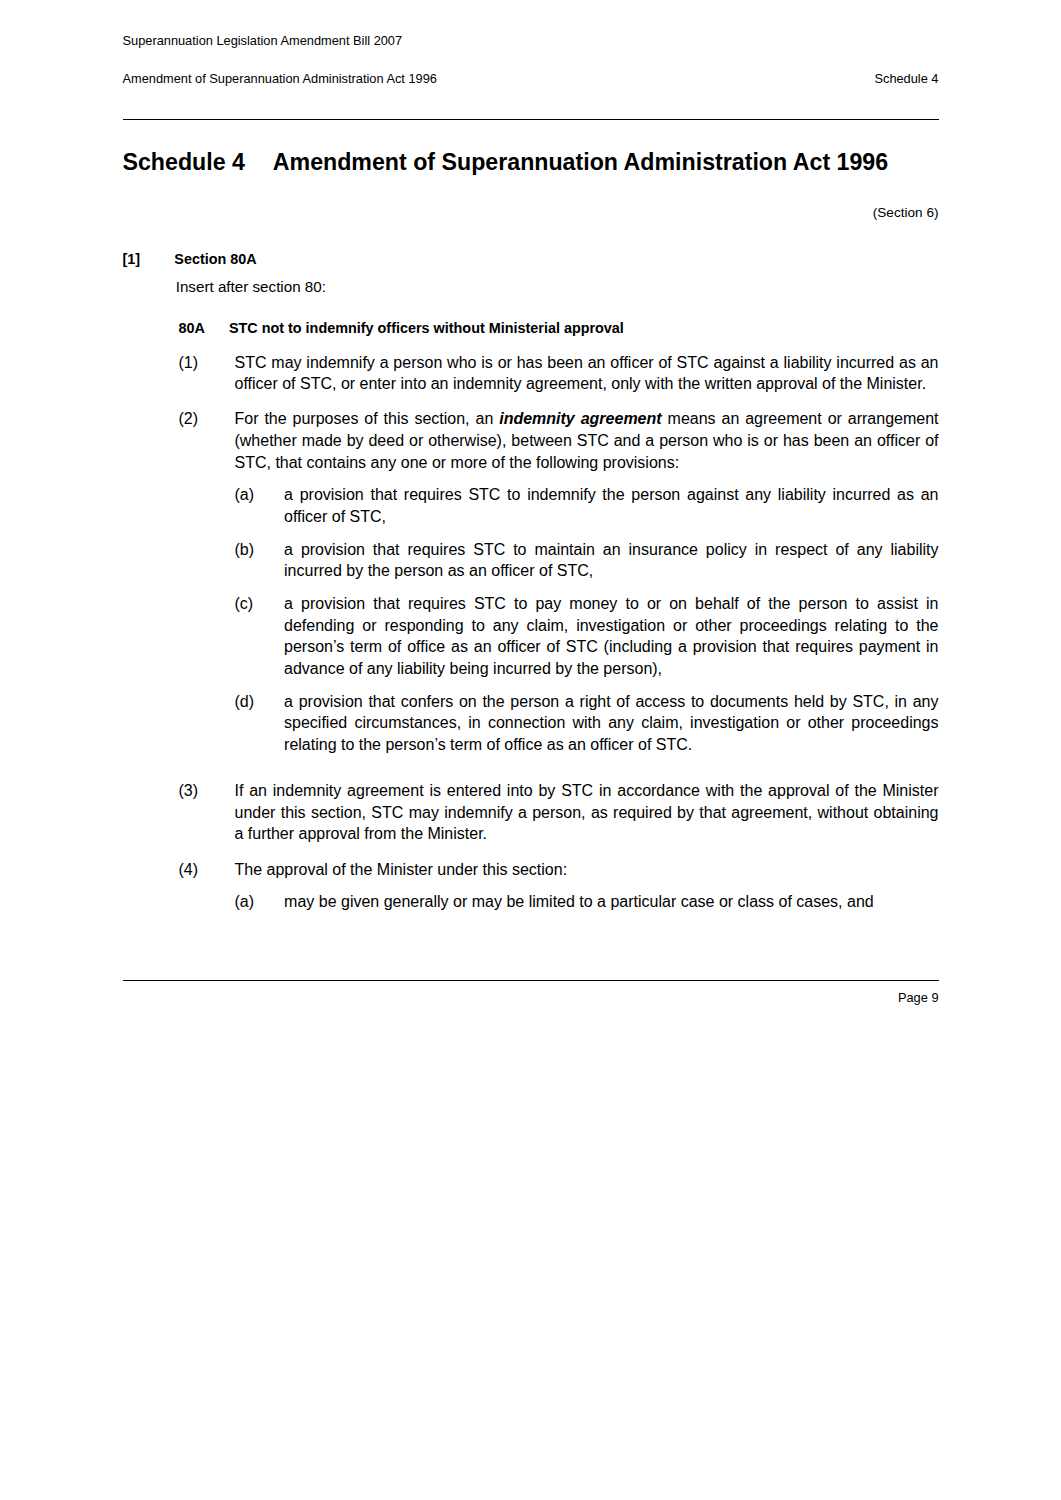Superannuation Legislation Amendment Bill 2007
Amendment of Superannuation Administration Act 1996 Schedule 4
Schedule 4 Amendment of Superannuation Administration Act 1996
(Section 6)
[1] Section 80A
Insert after section 80:
80A STC not to indemnify officers without Ministerial approval
(1) STC may indemnify a person who is or has been an officer of STC against a liability incurred as an officer of STC, or enter into an indemnity agreement, only with the written approval of the Minister.
(2) For the purposes of this section, an indemnity agreement means an agreement or arrangement (whether made by deed or otherwise), between STC and a person who is or has been an officer of STC, that contains any one or more of the following provisions:
(a) a provision that requires STC to indemnify the person against any liability incurred as an officer of STC,
(b) a provision that requires STC to maintain an insurance policy in respect of any liability incurred by the person as an officer of STC,
(c) a provision that requires STC to pay money to or on behalf of the person to assist in defending or responding to any claim, investigation or other proceedings relating to the person’s term of office as an officer of STC (including a provision that requires payment in advance of any liability being incurred by the person),
(d) a provision that confers on the person a right of access to documents held by STC, in any specified circumstances, in connection with any claim, investigation or other proceedings relating to the person’s term of office as an officer of STC.
(3) If an indemnity agreement is entered into by STC in accordance with the approval of the Minister under this section, STC may indemnify a person, as required by that agreement, without obtaining a further approval from the Minister.
(4) The approval of the Minister under this section:
(a) may be given generally or may be limited to a particular case or class of cases, and
Page 9